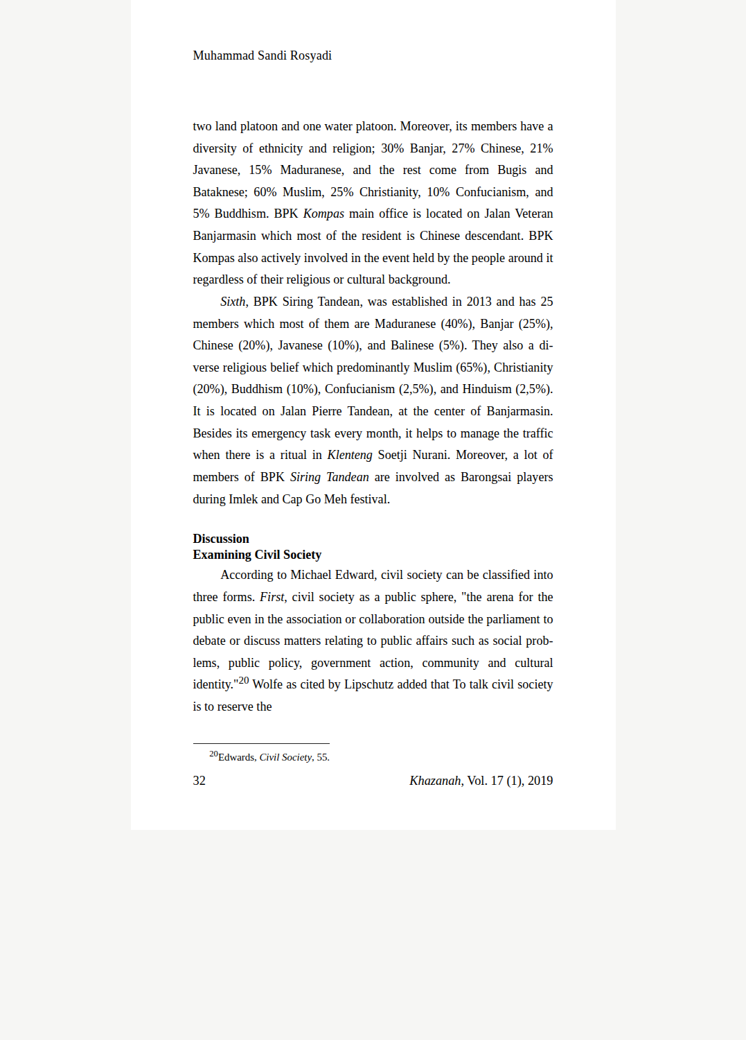Muhammad Sandi Rosyadi
two land platoon and one water platoon. Moreover, its members have a diversity of ethnicity and religion; 30% Banjar, 27% Chinese, 21% Javanese, 15% Maduranese, and the rest come from Bugis and Bataknese; 60% Muslim, 25% Christianity, 10% Confucianism, and 5% Buddhism. BPK Kompas main office is located on Jalan Veteran Banjarmasin which most of the resident is Chinese descendant. BPK Kompas also actively involved in the event held by the people around it regardless of their religious or cultural background.
Sixth, BPK Siring Tandean, was established in 2013 and has 25 members which most of them are Maduranese (40%), Banjar (25%), Chinese (20%), Javanese (10%), and Balinese (5%). They also a diverse religious belief which predominantly Muslim (65%), Christianity (20%), Buddhism (10%), Confucianism (2,5%), and Hinduism (2,5%). It is located on Jalan Pierre Tandean, at the center of Banjarmasin. Besides its emergency task every month, it helps to manage the traffic when there is a ritual in Klenteng Soetji Nurani. Moreover, a lot of members of BPK Siring Tandean are involved as Barongsai players during Imlek and Cap Go Meh festival.
Discussion
Examining Civil Society
According to Michael Edward, civil society can be classified into three forms. First, civil society as a public sphere, "the arena for the public even in the association or collaboration outside the parliament to debate or discuss matters relating to public affairs such as social problems, public policy, government action, community and cultural identity."20 Wolfe as cited by Lipschutz added that To talk civil society is to reserve the
20Edwards, Civil Society, 55.
32 Khazanah, Vol. 17 (1), 2019